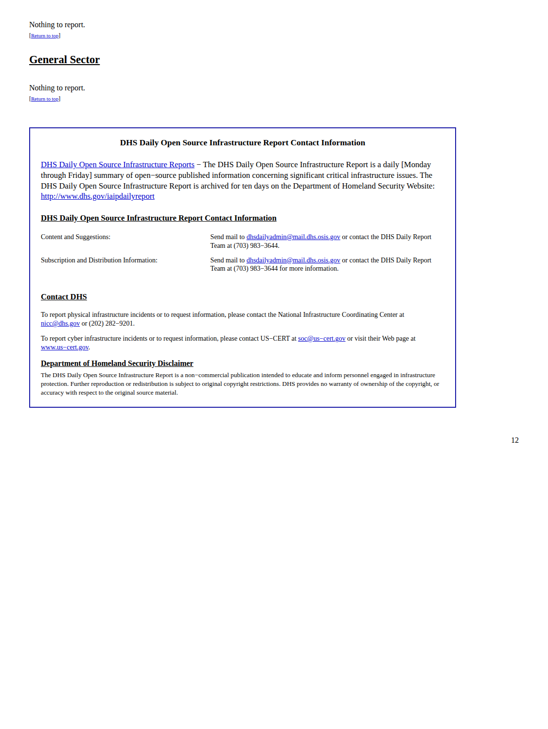Nothing to report.
[Return to top]
General Sector
Nothing to report.
[Return to top]
DHS Daily Open Source Infrastructure Report Contact Information
DHS Daily Open Source Infrastructure Reports − The DHS Daily Open Source Infrastructure Report is a daily [Monday through Friday] summary of open−source published information concerning significant critical infrastructure issues. The DHS Daily Open Source Infrastructure Report is archived for ten days on the Department of Homeland Security Website: http://www.dhs.gov/iaipdailyreport
DHS Daily Open Source Infrastructure Report Contact Information
| Content and Suggestions: | Send mail to dhsdailyadmin@mail.dhs.osis.gov or contact the DHS Daily Report Team at (703) 983−3644. |
| Subscription and Distribution Information: | Send mail to dhsdailyadmin@mail.dhs.osis.gov or contact the DHS Daily Report Team at (703) 983−3644 for more information. |
Contact DHS
To report physical infrastructure incidents or to request information, please contact the National Infrastructure Coordinating Center at nicc@dhs.gov or (202) 282−9201.
To report cyber infrastructure incidents or to request information, please contact US−CERT at soc@us−cert.gov or visit their Web page at www.us−cert.gov.
Department of Homeland Security Disclaimer
The DHS Daily Open Source Infrastructure Report is a non−commercial publication intended to educate and inform personnel engaged in infrastructure protection. Further reproduction or redistribution is subject to original copyright restrictions. DHS provides no warranty of ownership of the copyright, or accuracy with respect to the original source material.
12